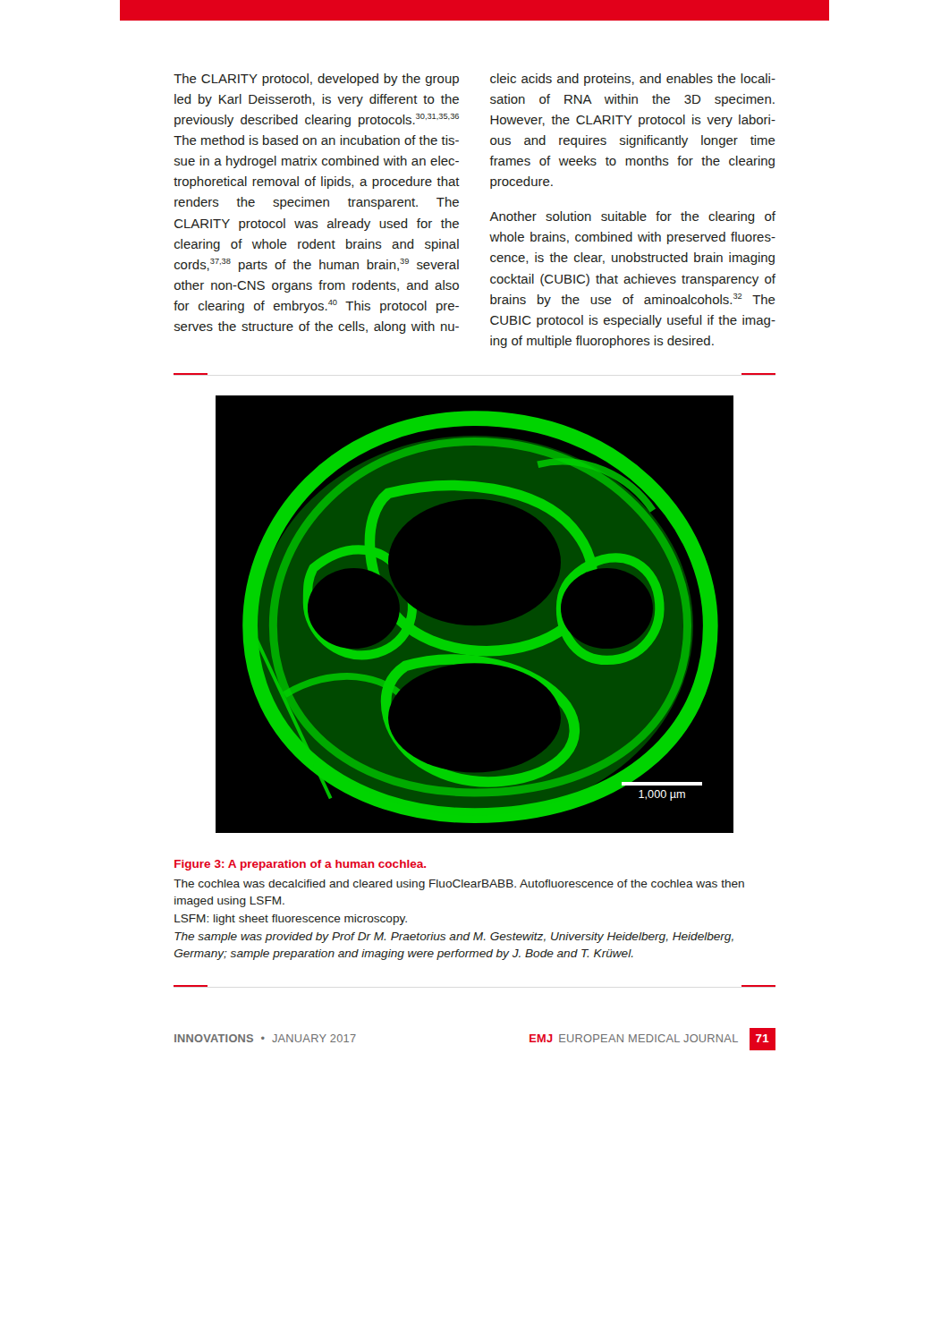The CLARITY protocol, developed by the group led by Karl Deisseroth, is very different to the previously described clearing protocols.30,31,35,36 The method is based on an incubation of the tissue in a hydrogel matrix combined with an electrophoretical removal of lipids, a procedure that renders the specimen transparent. The CLARITY protocol was already used for the clearing of whole rodent brains and spinal cords,37,38 parts of the human brain,39 several other non-CNS organs from rodents, and also for clearing of embryos.40 This protocol preserves the structure of the cells, along with nucleic acids and proteins, and enables the localisation of RNA within the 3D specimen. However, the CLARITY protocol is very laborious and requires significantly longer time frames of weeks to months for the clearing procedure.
Another solution suitable for the clearing of whole brains, combined with preserved fluorescence, is the clear, unobstructed brain imaging cocktail (CUBIC) that achieves transparency of brains by the use of aminoalcohols.32 The CUBIC protocol is especially useful if the imaging of multiple fluorophores is desired.
1,000 µm
Figure 3: A preparation of a human cochlea. The cochlea was decalcified and cleared using FluoClearBABB. Autofluorescence of the cochlea was then imaged using LSFM.
LSFM: light sheet fluorescence microscopy.
The sample was provided by Prof Dr M. Praetorius and M. Gestewitz, University Heidelberg, Heidelberg, Germany; sample preparation and imaging were performed by J. Bode and T. Krüwel.
INNOVATIONS • January 2017
EMJ EUROPEAN MEDICAL JOURNAL 71